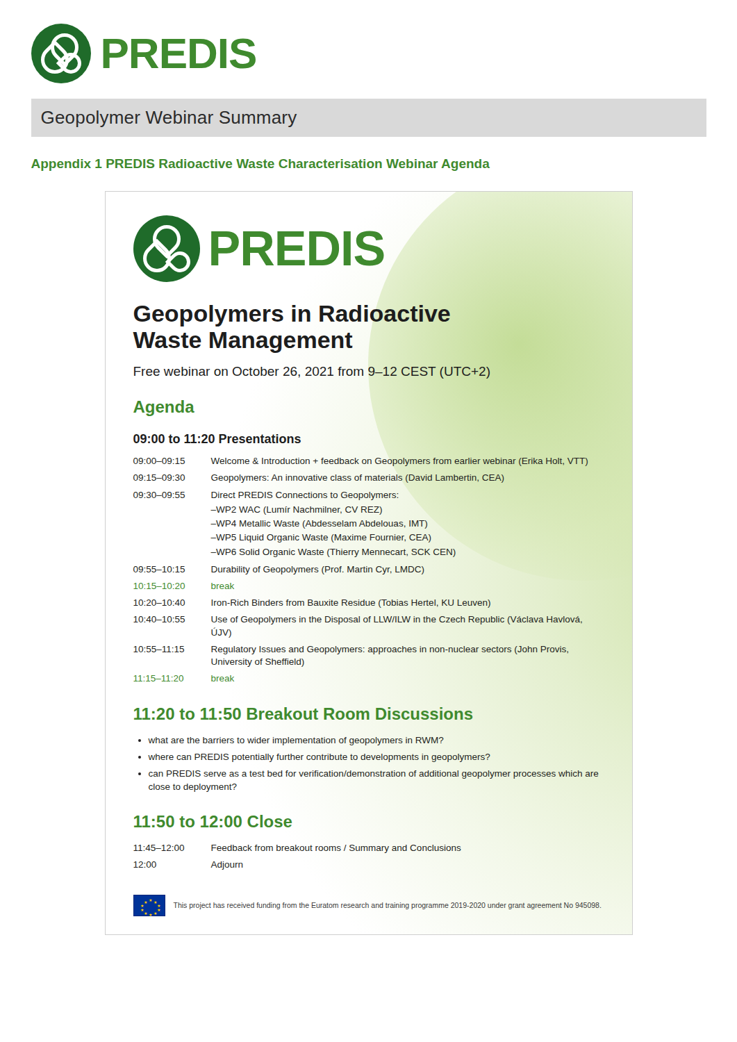PREDIS
Geopolymer Webinar Summary
Appendix 1 PREDIS Radioactive Waste Characterisation Webinar Agenda
PREDIS
Geopolymers in Radioactive Waste Management
Free webinar on October 26, 2021 from 9–12 CEST (UTC+2)
Agenda
09:00 to 11:20 Presentations
| 09:00–09:15 | Welcome & Introduction + feedback on Geopolymers from earlier webinar (Erika Holt, VTT) |
| 09:15–09:30 | Geopolymers: An innovative class of materials (David Lambertin, CEA) |
| 09:30–09:55 | Direct PREDIS Connections to Geopolymers: –WP2 WAC (Lumír Nachmilner, CV REZ) –WP4 Metallic Waste (Abdesselam Abdelouas, IMT) –WP5 Liquid Organic Waste (Maxime Fournier, CEA) –WP6 Solid Organic Waste (Thierry Mennecart, SCK CEN) |
| 09:55–10:15 | Durability of Geopolymers (Prof. Martin Cyr, LMDC) |
| 10:15–10:20 | break |
| 10:20–10:40 | Iron-Rich Binders from Bauxite Residue (Tobias Hertel, KU Leuven) |
| 10:40–10:55 | Use of Geopolymers in the Disposal of LLW/ILW in the Czech Republic (Václava Havlová, ÚJV) |
| 10:55–11:15 | Regulatory Issues and Geopolymers: approaches in non-nuclear sectors (John Provis, University of Sheffield) |
| 11:15–11:20 | break |
11:20 to 11:50 Breakout Room Discussions
what are the barriers to wider implementation of geopolymers in RWM?
where can PREDIS potentially further contribute to developments in geopolymers?
can PREDIS serve as a test bed for verification/demonstration of additional geopolymer processes which are close to deployment?
11:50 to 12:00 Close
| 11:45–12:00 | Feedback from breakout rooms / Summary and Conclusions |
| 12:00 | Adjourn |
★ ★ ★ ★ ★ ★ ★ ★ ★ ★
This project has received funding from the Euratom research and training programme 2019-2020 under grant agreement No 945098.